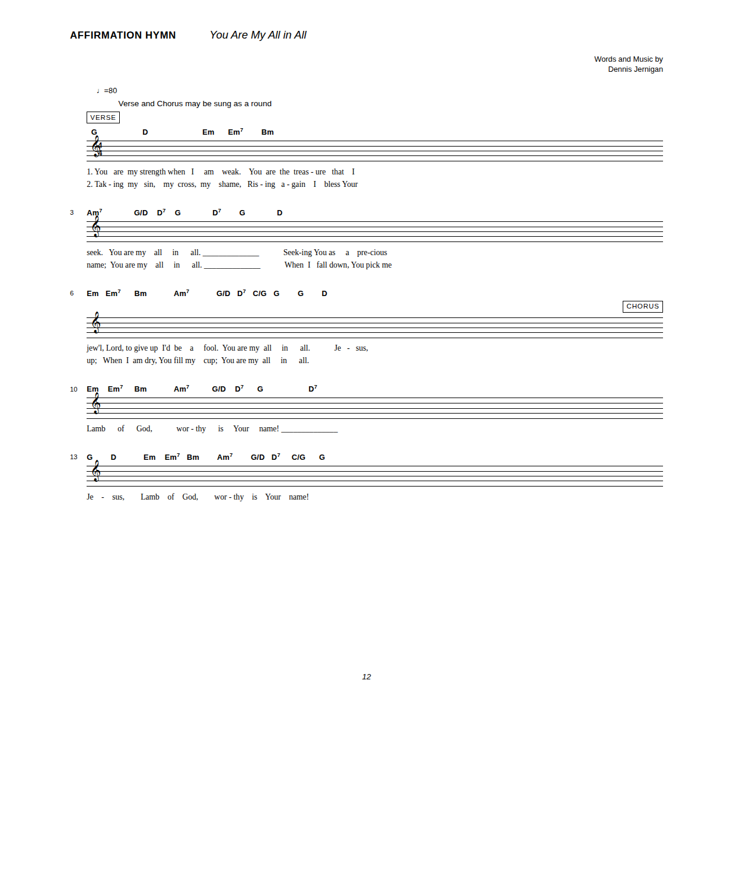Affirmation Hymn
You Are My All in All
Words and Music by
Dennis Jernigan
♩=80
Verse and Chorus may be sung as a round
VERSE
G D Em Em7 Bm
𝄞 4
4
1. You are my strength when I am weak. You are the treas - ure that I
2. Tak - ing my sin, my cross, my shame, Ris - ing a - gain I bless Your
3
Am7 G/D D7 G D7 G D
𝄞
seek. You are my all in all. ______________ Seek-ing You as a pre-cious
name; You are my all in all. ______________ When I fall down, You pick me
6
Em Em7 Bm Am7 G/D D7 C/G G G D
CHORUS
𝄞
jew'l, Lord, to give up I'd be a fool. You are my all in all. Je - sus,
up; When I am dry, You fill my cup; You are my all in all.
10
Em Em7 Bm Am7 G/D D7 G D7
𝄞
Lamb of God, wor - thy is Your name! ______________
13
G D Em Em7 Bm Am7 G/D D7 C/G G
𝄞
Je - sus, Lamb of God, wor - thy is Your name!
12